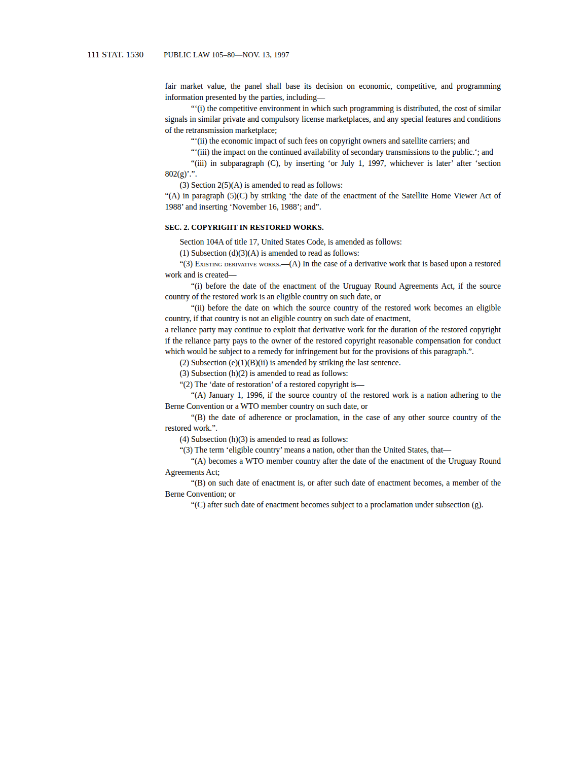111 STAT. 1530 PUBLIC LAW 105–80—NOV. 13, 1997
fair market value, the panel shall base its decision on economic, competitive, and programming information presented by the parties, including—
“‘(i) the competitive environment in which such programming is distributed, the cost of similar signals in similar private and compulsory license marketplaces, and any special features and conditions of the retransmission marketplace;
“‘(ii) the economic impact of such fees on copyright owners and satellite carriers; and
“‘(iii) the impact on the continued availability of secondary transmissions to the public.‘; and
“(iii) in subparagraph (C), by inserting ‘or July 1, 1997, whichever is later’ after ‘section 802(g)’.”.
(3) Section 2(5)(A) is amended to read as follows:
“(A) in paragraph (5)(C) by striking ‘the date of the enactment of the Satellite Home Viewer Act of 1988’ and inserting ‘November 16, 1988’; and”.
SEC. 2. COPYRIGHT IN RESTORED WORKS.
Section 104A of title 17, United States Code, is amended as follows:
(1) Subsection (d)(3)(A) is amended to read as follows:
“(3) Existing derivative works.—(A) In the case of a derivative work that is based upon a restored work and is created—
“(i) before the date of the enactment of the Uruguay Round Agreements Act, if the source country of the restored work is an eligible country on such date, or
“(ii) before the date on which the source country of the restored work becomes an eligible country, if that country is not an eligible country on such date of enactment,
a reliance party may continue to exploit that derivative work for the duration of the restored copyright if the reliance party pays to the owner of the restored copyright reasonable compensation for conduct which would be subject to a remedy for infringement but for the provisions of this paragraph.”.
(2) Subsection (e)(1)(B)(ii) is amended by striking the last sentence.
(3) Subsection (h)(2) is amended to read as follows:
“(2) The ‘date of restoration’ of a restored copyright is—
“(A) January 1, 1996, if the source country of the restored work is a nation adhering to the Berne Convention or a WTO member country on such date, or
“(B) the date of adherence or proclamation, in the case of any other source country of the restored work.”.
(4) Subsection (h)(3) is amended to read as follows:
“(3) The term ‘eligible country’ means a nation, other than the United States, that—
“(A) becomes a WTO member country after the date of the enactment of the Uruguay Round Agreements Act;
“(B) on such date of enactment is, or after such date of enactment becomes, a member of the Berne Convention; or
“(C) after such date of enactment becomes subject to a proclamation under subsection (g).